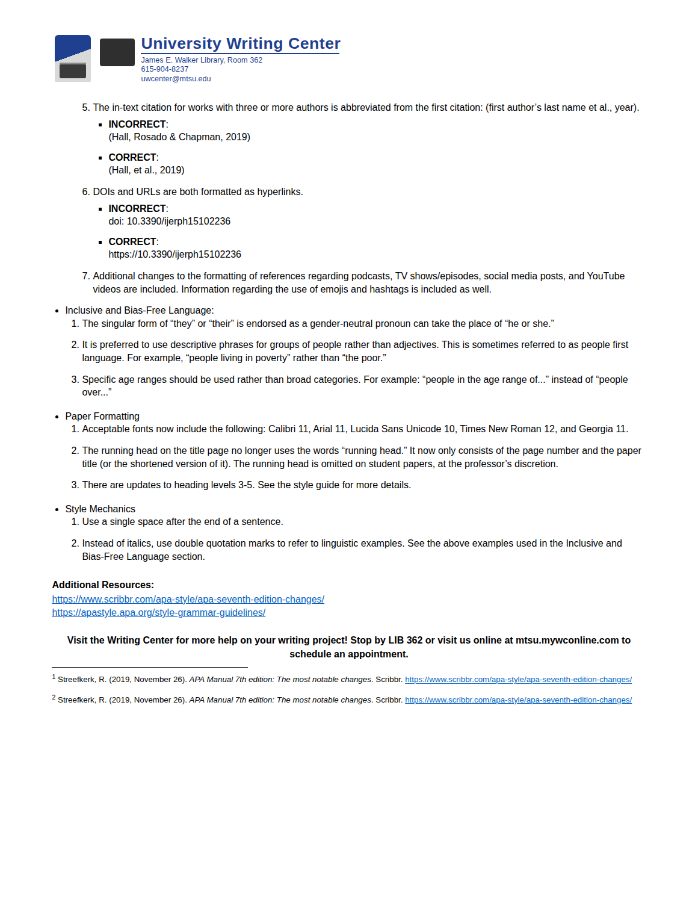University Writing Center
James E. Walker Library, Room 362
615-904-8237
uwcenter@mtsu.edu
The in-text citation for works with three or more authors is abbreviated from the first citation: (first author’s last name et al., year).
INCORRECT:
(Hall, Rosado & Chapman, 2019)
CORRECT:
(Hall, et al., 2019)
DOIs and URLs are both formatted as hyperlinks.
INCORRECT:
doi: 10.3390/ijerph15102236
CORRECT:
https://10.3390/ijerph15102236
Additional changes to the formatting of references regarding podcasts, TV shows/episodes, social media posts, and YouTube videos are included. Information regarding the use of emojis and hashtags is included as well.
Inclusive and Bias-Free Language:
The singular form of “they” or “their” is endorsed as a gender-neutral pronoun can take the place of “he or she.”
It is preferred to use descriptive phrases for groups of people rather than adjectives. This is sometimes referred to as people first language. For example, “people living in poverty” rather than “the poor.”
Specific age ranges should be used rather than broad categories. For example: “people in the age range of...” instead of “people over...”
Paper Formatting
Acceptable fonts now include the following: Calibri 11, Arial 11, Lucida Sans Unicode 10, Times New Roman 12, and Georgia 11.
The running head on the title page no longer uses the words “running head.” It now only consists of the page number and the paper title (or the shortened version of it). The running head is omitted on student papers, at the professor’s discretion.
There are updates to heading levels 3-5. See the style guide for more details.
Style Mechanics
Use a single space after the end of a sentence.
Instead of italics, use double quotation marks to refer to linguistic examples. See the above examples used in the Inclusive and Bias-Free Language section.
Additional Resources:
https://www.scribbr.com/apa-style/apa-seventh-edition-changes/
https://apastyle.apa.org/style-grammar-guidelines/
Visit the Writing Center for more help on your writing project! Stop by LIB 362 or visit us online at mtsu.mywconline.com to schedule an appointment.
1 Streefkerk, R. (2019, November 26). APA Manual 7th edition: The most notable changes. Scribbr. https://www.scribbr.com/apa-style/apa-seventh-edition-changes/
2 Streefkerk, R. (2019, November 26). APA Manual 7th edition: The most notable changes. Scribbr. https://www.scribbr.com/apa-style/apa-seventh-edition-changes/